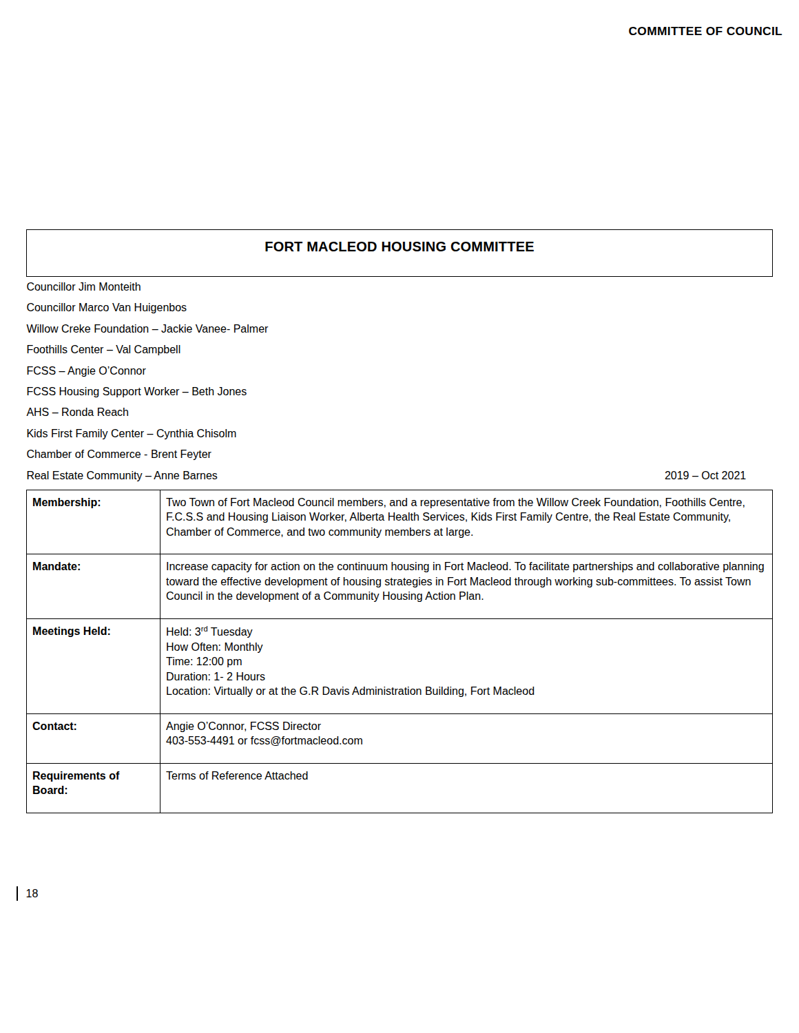COMMITTEE OF COUNCIL
FORT MACLEOD HOUSING COMMITTEE
Councillor Jim Monteith
Councillor Marco Van Huigenbos
Willow Creke Foundation – Jackie Vanee- Palmer
Foothills Center – Val Campbell
FCSS – Angie O’Connor
FCSS Housing Support Worker – Beth Jones
AHS – Ronda Reach
Kids First Family Center – Cynthia Chisolm
Chamber of Commerce - Brent Feyter
Real Estate Community – Anne Barnes 2019 – Oct 2021
| Membership: | Two Town of Fort Macleod Council members, and a representative from the Willow Creek Foundation, Foothills Centre, F.C.S.S and Housing Liaison Worker, Alberta Health Services, Kids First Family Centre, the Real Estate Community, Chamber of Commerce, and two community members at large. |
| Mandate: | Increase capacity for action on the continuum housing in Fort Macleod. To facilitate partnerships and collaborative planning toward the effective development of housing strategies in Fort Macleod through working sub-committees. To assist Town Council in the development of a Community Housing Action Plan. |
| Meetings Held: | Held: 3 rd Tuesday How Often: Monthly Time: 12:00 pm Duration: 1- 2 Hours Location: Virtually or at the G.R Davis Administration Building, Fort Macleod |
| Contact: | Angie O’Connor, FCSS Director 403-553-4491 or fcss@fortmacleod.com |
| Requirements of Board: | Terms of Reference Attached |
18